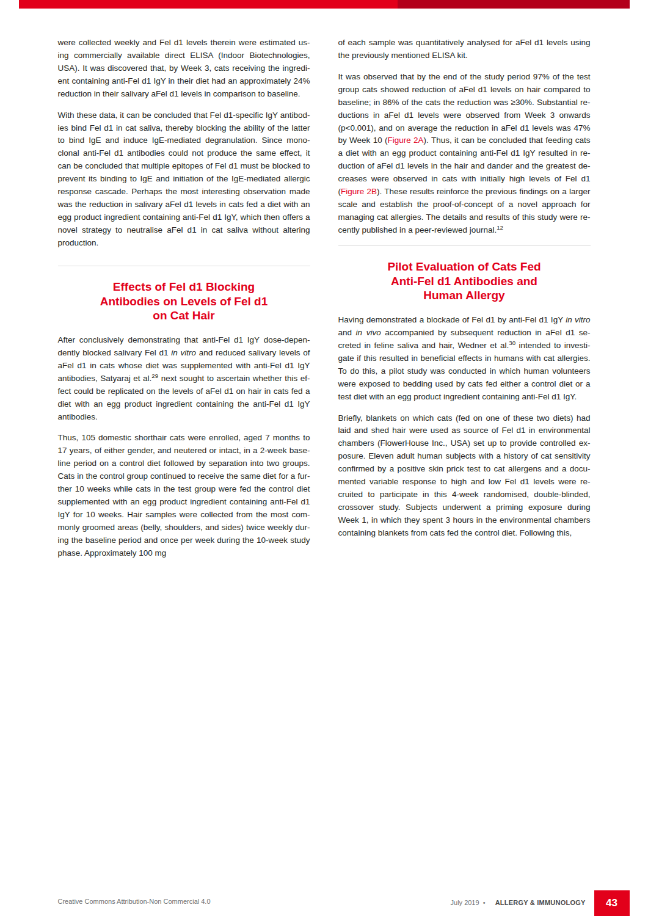were collected weekly and Fel d1 levels therein were estimated using commercially available direct ELISA (Indoor Biotechnologies, USA). It was discovered that, by Week 3, cats receiving the ingredient containing anti-Fel d1 IgY in their diet had an approximately 24% reduction in their salivary aFel d1 levels in comparison to baseline.
With these data, it can be concluded that Fel d1-specific IgY antibodies bind Fel d1 in cat saliva, thereby blocking the ability of the latter to bind IgE and induce IgE-mediated degranulation. Since monoclonal anti-Fel d1 antibodies could not produce the same effect, it can be concluded that multiple epitopes of Fel d1 must be blocked to prevent its binding to IgE and initiation of the IgE-mediated allergic response cascade. Perhaps the most interesting observation made was the reduction in salivary aFel d1 levels in cats fed a diet with an egg product ingredient containing anti-Fel d1 IgY, which then offers a novel strategy to neutralise aFel d1 in cat saliva without altering production.
Effects of Fel d1 Blocking
Antibodies on Levels of Fel d1
on Cat Hair
After conclusively demonstrating that anti-Fel d1 IgY dose-dependently blocked salivary Fel d1 in vitro and reduced salivary levels of aFel d1 in cats whose diet was supplemented with anti-Fel d1 IgY antibodies, Satyaraj et al.29 next sought to ascertain whether this effect could be replicated on the levels of aFel d1 on hair in cats fed a diet with an egg product ingredient containing the anti-Fel d1 IgY antibodies.
Thus, 105 domestic shorthair cats were enrolled, aged 7 months to 17 years, of either gender, and neutered or intact, in a 2-week baseline period on a control diet followed by separation into two groups. Cats in the control group continued to receive the same diet for a further 10 weeks while cats in the test group were fed the control diet supplemented with an egg product ingredient containing anti-Fel d1 IgY for 10 weeks. Hair samples were collected from the most commonly groomed areas (belly, shoulders, and sides) twice weekly during the baseline period and once per week during the 10-week study phase. Approximately 100 mg
of each sample was quantitatively analysed for aFel d1 levels using the previously mentioned ELISA kit.
It was observed that by the end of the study period 97% of the test group cats showed reduction of aFel d1 levels on hair compared to baseline; in 86% of the cats the reduction was ≥30%. Substantial reductions in aFel d1 levels were observed from Week 3 onwards (p<0.001), and on average the reduction in aFel d1 levels was 47% by Week 10 (Figure 2A). Thus, it can be concluded that feeding cats a diet with an egg product containing anti-Fel d1 IgY resulted in reduction of aFel d1 levels in the hair and dander and the greatest decreases were observed in cats with initially high levels of Fel d1 (Figure 2B). These results reinforce the previous findings on a larger scale and establish the proof-of-concept of a novel approach for managing cat allergies. The details and results of this study were recently published in a peer-reviewed journal.12
Pilot Evaluation of Cats Fed
Anti-Fel d1 Antibodies and
Human Allergy
Having demonstrated a blockade of Fel d1 by anti-Fel d1 IgY in vitro and in vivo accompanied by subsequent reduction in aFel d1 secreted in feline saliva and hair, Wedner et al.30 intended to investigate if this resulted in beneficial effects in humans with cat allergies. To do this, a pilot study was conducted in which human volunteers were exposed to bedding used by cats fed either a control diet or a test diet with an egg product ingredient containing anti-Fel d1 IgY.
Briefly, blankets on which cats (fed on one of these two diets) had laid and shed hair were used as source of Fel d1 in environmental chambers (FlowerHouse Inc., USA) set up to provide controlled exposure. Eleven adult human subjects with a history of cat sensitivity confirmed by a positive skin prick test to cat allergens and a documented variable response to high and low Fel d1 levels were recruited to participate in this 4-week randomised, double-blinded, crossover study. Subjects underwent a priming exposure during Week 1, in which they spent 3 hours in the environmental chambers containing blankets from cats fed the control diet. Following this,
Creative Commons Attribution-Non Commercial 4.0
July 2019 • ALLERGY & IMMUNOLOGY
43